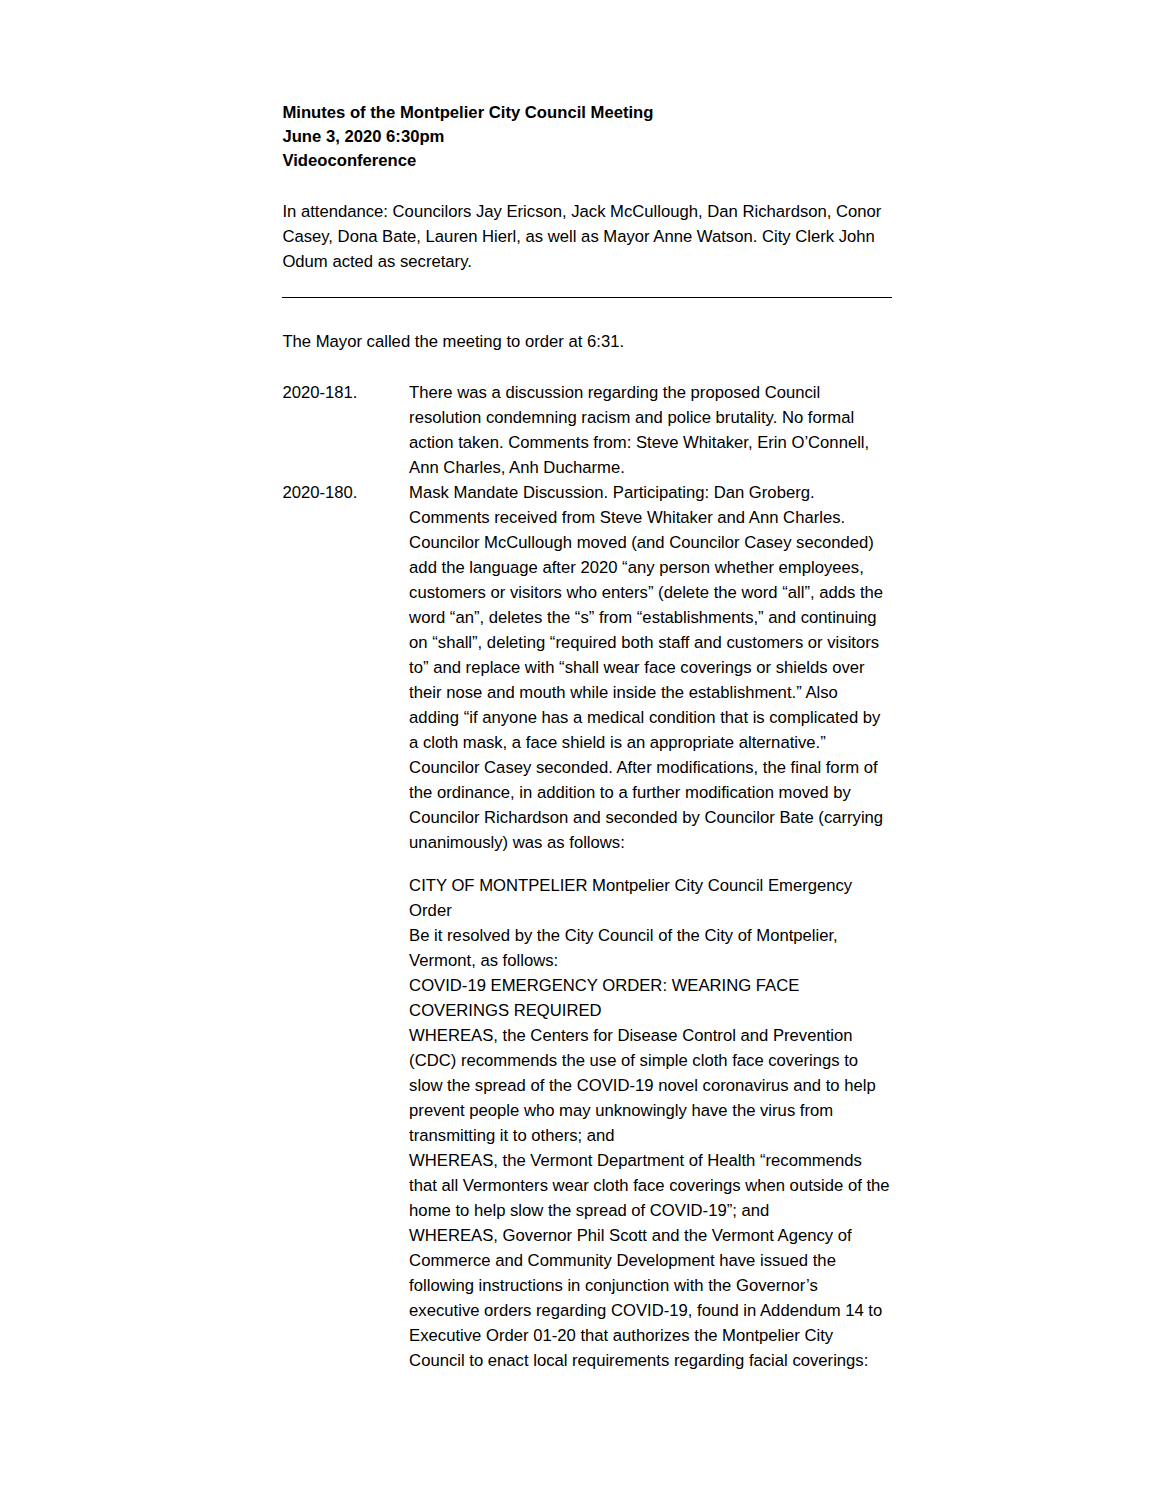Minutes of the Montpelier City Council Meeting June 3, 2020 6:30pm Videoconference
In attendance: Councilors Jay Ericson, Jack McCullough, Dan Richardson, Conor Casey, Dona Bate, Lauren Hierl, as well as Mayor Anne Watson. City Clerk John Odum acted as secretary.
The Mayor called the meeting to order at 6:31.
| 2020-181. | There was a discussion regarding the proposed Council resolution condemning racism and police brutality. No formal action taken. Comments from: Steve Whitaker, Erin O’Connell, Ann Charles, Anh Ducharme. |
| 2020-180. | Mask Mandate Discussion. Participating: Dan Groberg. Comments received from Steve Whitaker and Ann Charles. Councilor McCullough moved (and Councilor Casey seconded) add the language after 2020 “any person whether employees, customers or visitors who enters” (delete the word “all”, adds the word “an”, deletes the “s” from “establishments,” and continuing on “shall”, deleting “required both staff and customers or visitors to” and replace with “shall wear face coverings or shields over their nose and mouth while inside the establishment.” Also adding “if anyone has a medical condition that is complicated by a cloth mask, a face shield is an appropriate alternative.” Councilor Casey seconded. After modifications, the final form of the ordinance, in addition to a further modification moved by Councilor Richardson and seconded by Councilor Bate (carrying unanimously) was as follows: CITY OF MONTPELIER Montpelier City Council Emergency Order Be it resolved by the City Council of the City of Montpelier, Vermont, as follows: COVID-19 EMERGENCY ORDER: WEARING FACE COVERINGS REQUIRED WHEREAS, the Centers for Disease Control and Prevention (CDC) recommends the use of simple cloth face coverings to slow the spread of the COVID-19 novel coronavirus and to help prevent people who may unknowingly have the virus from transmitting it to others; and WHEREAS, the Vermont Department of Health “recommends that all Vermonters wear cloth face coverings when outside of the home to help slow the spread of COVID-19”; and WHEREAS, Governor Phil Scott and the Vermont Agency of Commerce and Community Development have issued the following instructions in conjunction with the Governor’s executive orders regarding COVID-19, found in Addendum 14 to Executive Order 01-20 that authorizes the Montpelier City Council to enact local requirements regarding facial coverings: |